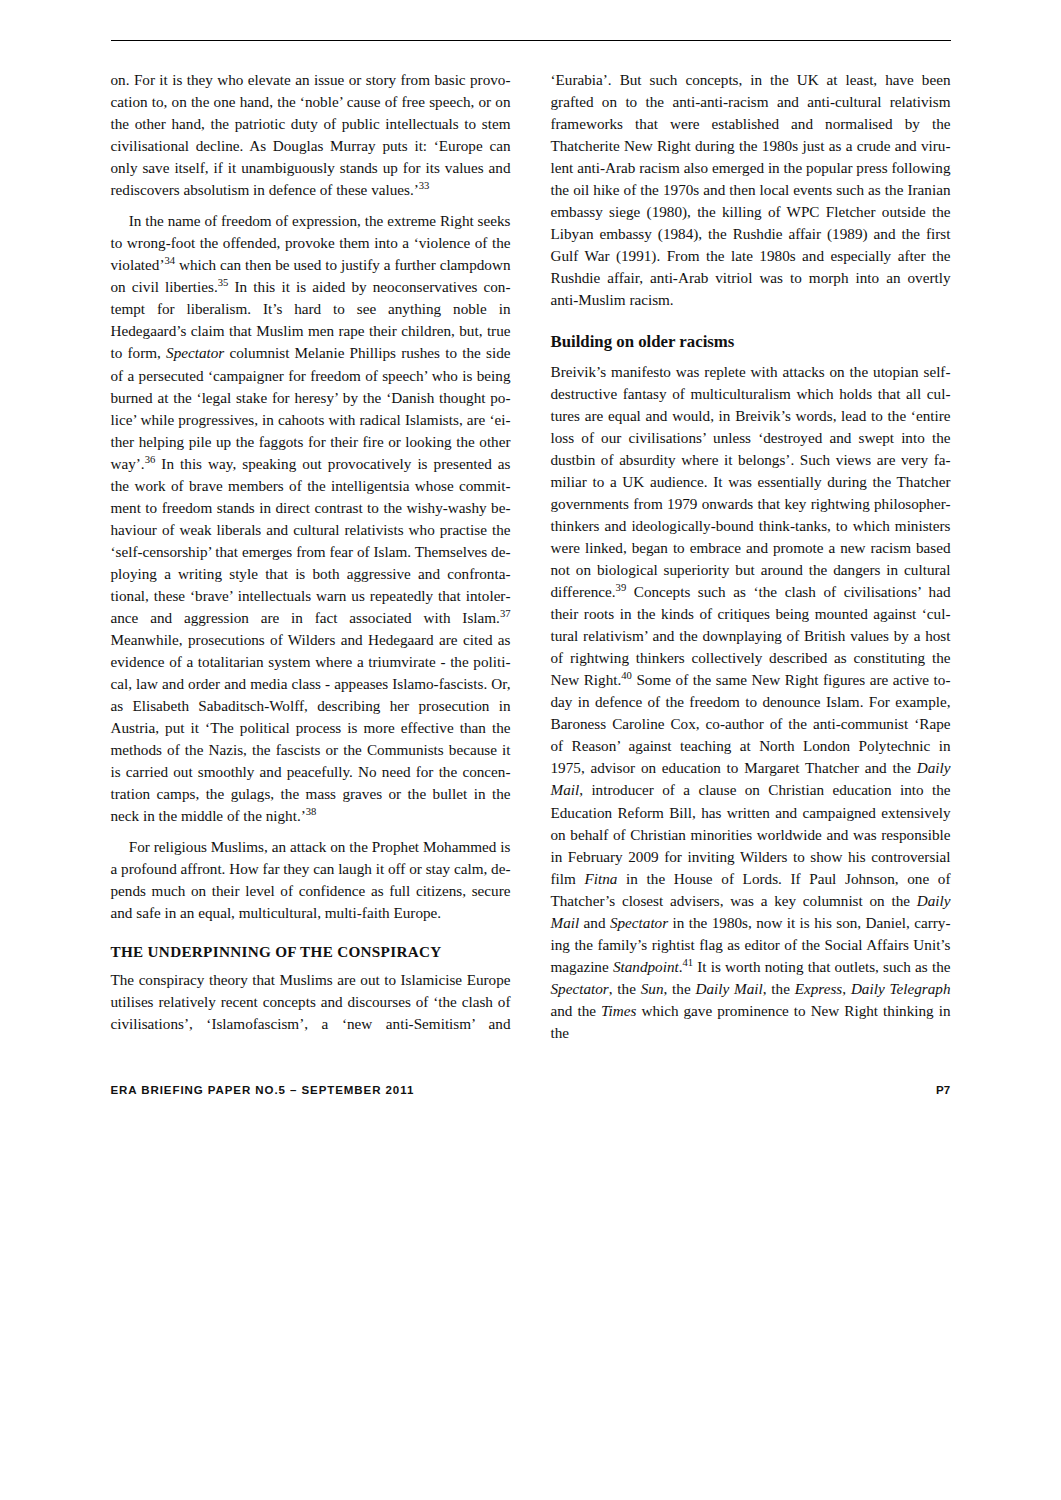on. For it is they who elevate an issue or story from basic provocation to, on the one hand, the ‘noble’ cause of free speech, or on the other hand, the patriotic duty of public intellectuals to stem civilisational decline. As Douglas Murray puts it: ‘Europe can only save itself, if it unambiguously stands up for its values and rediscovers absolutism in defence of these values.’33
In the name of freedom of expression, the extreme Right seeks to wrong-foot the offended, provoke them into a ‘violence of the violated’34 which can then be used to justify a further clampdown on civil liberties.35 In this it is aided by neoconservatives contempt for liberalism. It’s hard to see anything noble in Hedegaard’s claim that Muslim men rape their children, but, true to form, Spectator columnist Melanie Phillips rushes to the side of a persecuted ‘campaigner for freedom of speech’ who is being burned at the ‘legal stake for heresy’ by the ‘Danish thought police’ while progressives, in cahoots with radical Islamists, are ‘either helping pile up the faggots for their fire or looking the other way’.36 In this way, speaking out provocatively is presented as the work of brave members of the intelligentsia whose commitment to freedom stands in direct contrast to the wishy-washy behaviour of weak liberals and cultural relativists who practise the ‘self-censorship’ that emerges from fear of Islam. Themselves deploying a writing style that is both aggressive and confrontational, these ‘brave’ intellectuals warn us repeatedly that intolerance and aggression are in fact associated with Islam.37 Meanwhile, prosecutions of Wilders and Hedegaard are cited as evidence of a totalitarian system where a triumvirate - the political, law and order and media class - appeases Islamo-fascists. Or, as Elisabeth Sabaditsch-Wolff, describing her prosecution in Austria, put it ‘The political process is more effective than the methods of the Nazis, the fascists or the Communists because it is carried out smoothly and peacefully. No need for the concentration camps, the gulags, the mass graves or the bullet in the neck in the middle of the night.’38
For religious Muslims, an attack on the Prophet Mohammed is a profound affront. How far they can laugh it off or stay calm, depends much on their level of confidence as full citizens, secure and safe in an equal, multicultural, multi-faith Europe.
The underpinning of the conspiracy
The conspiracy theory that Muslims are out to Islamicise Europe utilises relatively recent concepts and discourses of ‘the clash of civilisations’, ‘Islamofascism’, a ‘new anti-Semitism’ and ‘Eurabia’. But such concepts, in the UK at least, have been grafted on to the anti-anti-racism and anti-cultural relativism frameworks that were established and normalised by the Thatcherite New Right during the 1980s just as a crude and virulent anti-Arab racism also emerged in the popular press following the oil hike of the 1970s and then local events such as the Iranian embassy siege (1980), the killing of WPC Fletcher outside the Libyan embassy (1984), the Rushdie affair (1989) and the first Gulf War (1991). From the late 1980s and especially after the Rushdie affair, anti-Arab vitriol was to morph into an overtly anti-Muslim racism.
Building on older racisms
Breivik’s manifesto was replete with attacks on the utopian self-destructive fantasy of multiculturalism which holds that all cultures are equal and would, in Breivik’s words, lead to the ‘entire loss of our civilisations’ unless ‘destroyed and swept into the dustbin of absurdity where it belongs’. Such views are very familiar to a UK audience. It was essentially during the Thatcher governments from 1979 onwards that key rightwing philosopher-thinkers and ideologically-bound think-tanks, to which ministers were linked, began to embrace and promote a new racism based not on biological superiority but around the dangers in cultural difference.39 Concepts such as ‘the clash of civilisations’ had their roots in the kinds of critiques being mounted against ‘cultural relativism’ and the downplaying of British values by a host of rightwing thinkers collectively described as constituting the New Right.40 Some of the same New Right figures are active today in defence of the freedom to denounce Islam. For example, Baroness Caroline Cox, co-author of the anti-communist ‘Rape of Reason’ against teaching at North London Polytechnic in 1975, advisor on education to Margaret Thatcher and the Daily Mail, introducer of a clause on Christian education into the Education Reform Bill, has written and campaigned extensively on behalf of Christian minorities worldwide and was responsible in February 2009 for inviting Wilders to show his controversial film Fitna in the House of Lords. If Paul Johnson, one of Thatcher’s closest advisers, was a key columnist on the Daily Mail and Spectator in the 1980s, now it is his son, Daniel, carrying the family’s rightist flag as editor of the Social Affairs Unit’s magazine Standpoint.41 It is worth noting that outlets, such as the Spectator, the Sun, the Daily Mail, the Express, Daily Telegraph and the Times which gave prominence to New Right thinking in the
ERA Briefing Paper No.5 – September 2011 P7